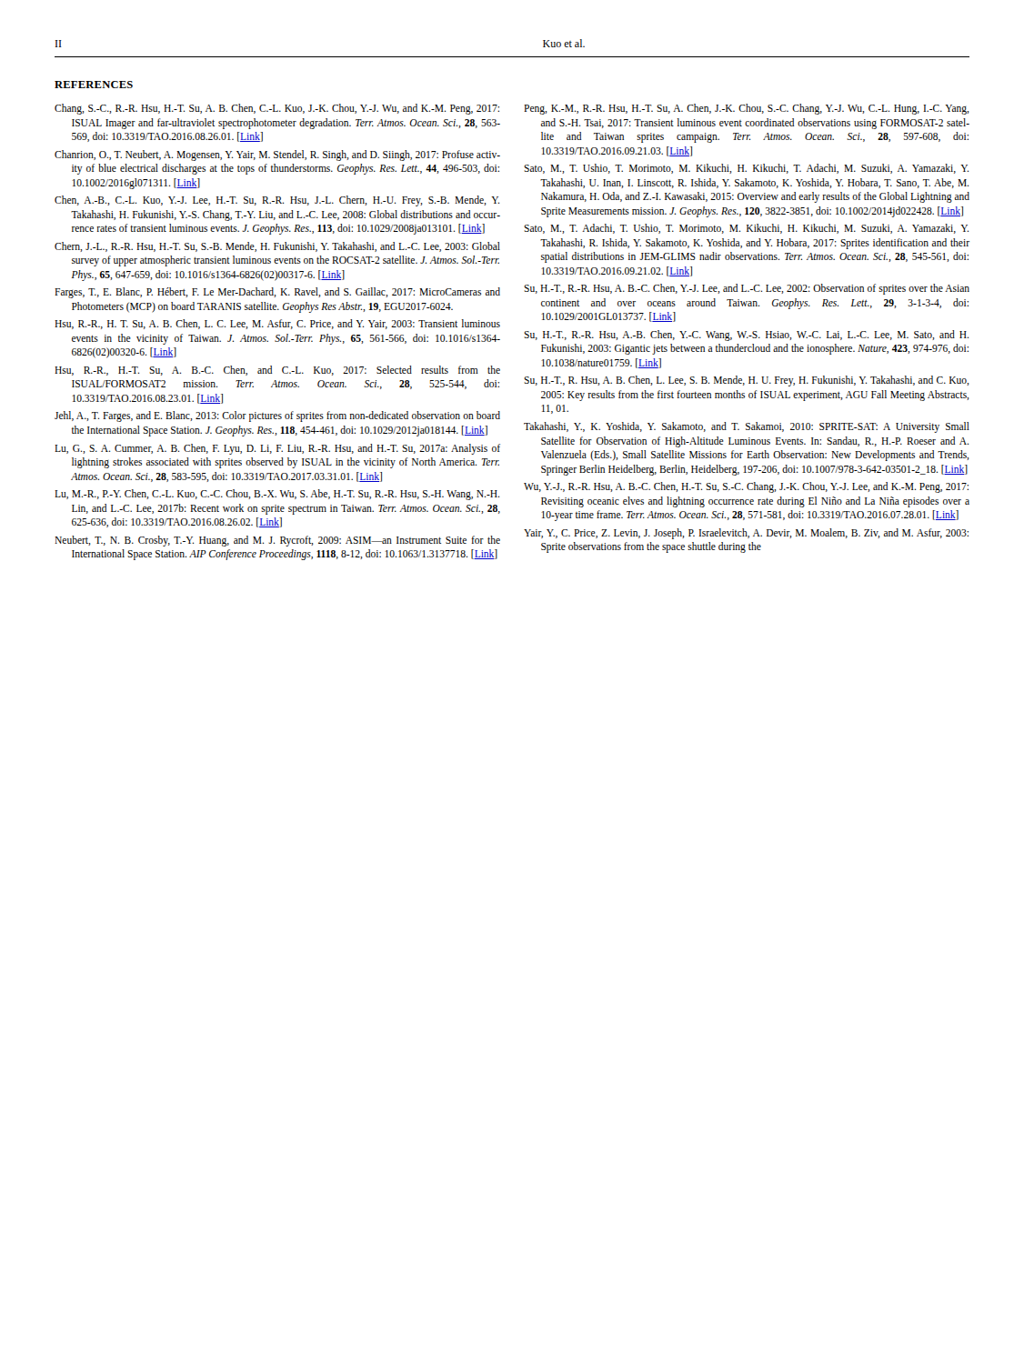II Kuo et al.
REFERENCES
Chang, S.-C., R.-R. Hsu, H.-T. Su, A. B. Chen, C.-L. Kuo, J.-K. Chou, Y.-J. Wu, and K.-M. Peng, 2017: ISUAL Imager and far-ultraviolet spectrophotometer degradation. Terr. Atmos. Ocean. Sci., 28, 563-569, doi: 10.3319/TAO.2016.08.26.01. [Link]
Chanrion, O., T. Neubert, A. Mogensen, Y. Yair, M. Stendel, R. Singh, and D. Siingh, 2017: Profuse activity of blue electrical discharges at the tops of thunderstorms. Geophys. Res. Lett., 44, 496-503, doi: 10.1002/2016gl071311. [Link]
Chen, A.-B., C.-L. Kuo, Y.-J. Lee, H.-T. Su, R.-R. Hsu, J.-L. Chern, H.-U. Frey, S.-B. Mende, Y. Takahashi, H. Fukunishi, Y.-S. Chang, T.-Y. Liu, and L.-C. Lee, 2008: Global distributions and occurrence rates of transient luminous events. J. Geophys. Res., 113, doi: 10.1029/2008ja013101. [Link]
Chern, J.-L., R.-R. Hsu, H.-T. Su, S.-B. Mende, H. Fukunishi, Y. Takahashi, and L.-C. Lee, 2003: Global survey of upper atmospheric transient luminous events on the ROCSAT-2 satellite. J. Atmos. Sol.-Terr. Phys., 65, 647-659, doi: 10.1016/s1364-6826(02)00317-6. [Link]
Farges, T., E. Blanc, P. Hébert, F. Le Mer-Dachard, K. Ravel, and S. Gaillac, 2017: MicroCameras and Photometers (MCP) on board TARANIS satellite. Geophys Res Abstr., 19, EGU2017-6024.
Hsu, R.-R., H. T. Su, A. B. Chen, L. C. Lee, M. Asfur, C. Price, and Y. Yair, 2003: Transient luminous events in the vicinity of Taiwan. J. Atmos. Sol.-Terr. Phys., 65, 561-566, doi: 10.1016/s1364-6826(02)00320-6. [Link]
Hsu, R.-R., H.-T. Su, A. B.-C. Chen, and C.-L. Kuo, 2017: Selected results from the ISUAL/FORMOSAT2 mission. Terr. Atmos. Ocean. Sci., 28, 525-544, doi: 10.3319/TAO.2016.08.23.01. [Link]
Jehl, A., T. Farges, and E. Blanc, 2013: Color pictures of sprites from non-dedicated observation on board the International Space Station. J. Geophys. Res., 118, 454-461, doi: 10.1029/2012ja018144. [Link]
Lu, G., S. A. Cummer, A. B. Chen, F. Lyu, D. Li, F. Liu, R.-R. Hsu, and H.-T. Su, 2017a: Analysis of lightning strokes associated with sprites observed by ISUAL in the vicinity of North America. Terr. Atmos. Ocean. Sci., 28, 583-595, doi: 10.3319/TAO.2017.03.31.01. [Link]
Lu, M.-R., P.-Y. Chen, C.-L. Kuo, C.-C. Chou, B.-X. Wu, S. Abe, H.-T. Su, R.-R. Hsu, S.-H. Wang, N.-H. Lin, and L.-C. Lee, 2017b: Recent work on sprite spectrum in Taiwan. Terr. Atmos. Ocean. Sci., 28, 625-636, doi: 10.3319/TAO.2016.08.26.02. [Link]
Neubert, T., N. B. Crosby, T.-Y. Huang, and M. J. Rycroft, 2009: ASIM—an Instrument Suite for the International Space Station. AIP Conference Proceedings, 1118, 8-12, doi: 10.1063/1.3137718. [Link]
Peng, K.-M., R.-R. Hsu, H.-T. Su, A. Chen, J.-K. Chou, S.-C. Chang, Y.-J. Wu, C.-L. Hung, I.-C. Yang, and S.-H. Tsai, 2017: Transient luminous event coordinated observations using FORMOSAT-2 satellite and Taiwan sprites campaign. Terr. Atmos. Ocean. Sci., 28, 597-608, doi: 10.3319/TAO.2016.09.21.03. [Link]
Sato, M., T. Ushio, T. Morimoto, M. Kikuchi, H. Kikuchi, T. Adachi, M. Suzuki, A. Yamazaki, Y. Takahashi, U. Inan, I. Linscott, R. Ishida, Y. Sakamoto, K. Yoshida, Y. Hobara, T. Sano, T. Abe, M. Nakamura, H. Oda, and Z.-I. Kawasaki, 2015: Overview and early results of the Global Lightning and Sprite Measurements mission. J. Geophys. Res., 120, 3822-3851, doi: 10.1002/2014jd022428. [Link]
Sato, M., T. Adachi, T. Ushio, T. Morimoto, M. Kikuchi, H. Kikuchi, M. Suzuki, A. Yamazaki, Y. Takahashi, R. Ishida, Y. Sakamoto, K. Yoshida, and Y. Hobara, 2017: Sprites identification and their spatial distributions in JEM-GLIMS nadir observations. Terr. Atmos. Ocean. Sci., 28, 545-561, doi: 10.3319/TAO.2016.09.21.02. [Link]
Su, H.-T., R.-R. Hsu, A. B.-C. Chen, Y.-J. Lee, and L.-C. Lee, 2002: Observation of sprites over the Asian continent and over oceans around Taiwan. Geophys. Res. Lett., 29, 3-1-3-4, doi: 10.1029/2001GL013737. [Link]
Su, H.-T., R.-R. Hsu, A.-B. Chen, Y.-C. Wang, W.-S. Hsiao, W.-C. Lai, L.-C. Lee, M. Sato, and H. Fukunishi, 2003: Gigantic jets between a thundercloud and the ionosphere. Nature, 423, 974-976, doi: 10.1038/nature01759. [Link]
Su, H.-T., R. Hsu, A. B. Chen, L. Lee, S. B. Mende, H. U. Frey, H. Fukunishi, Y. Takahashi, and C. Kuo, 2005: Key results from the first fourteen months of ISUAL experiment, AGU Fall Meeting Abstracts, 11, 01.
Takahashi, Y., K. Yoshida, Y. Sakamoto, and T. Sakamoi, 2010: SPRITE-SAT: A University Small Satellite for Observation of High-Altitude Luminous Events. In: Sandau, R., H.-P. Roeser and A. Valenzuela (Eds.), Small Satellite Missions for Earth Observation: New Developments and Trends, Springer Berlin Heidelberg, Berlin, Heidelberg, 197-206, doi: 10.1007/978-3-642-03501-2_18. [Link]
Wu, Y.-J., R.-R. Hsu, A. B.-C. Chen, H.-T. Su, S.-C. Chang, J.-K. Chou, Y.-J. Lee, and K.-M. Peng, 2017: Revisiting oceanic elves and lightning occurrence rate during El Niño and La Niña episodes over a 10-year time frame. Terr. Atmos. Ocean. Sci., 28, 571-581, doi: 10.3319/TAO.2016.07.28.01. [Link]
Yair, Y., C. Price, Z. Levin, J. Joseph, P. Israelevitch, A. Devir, M. Moalem, B. Ziv, and M. Asfur, 2003: Sprite observations from the space shuttle during the